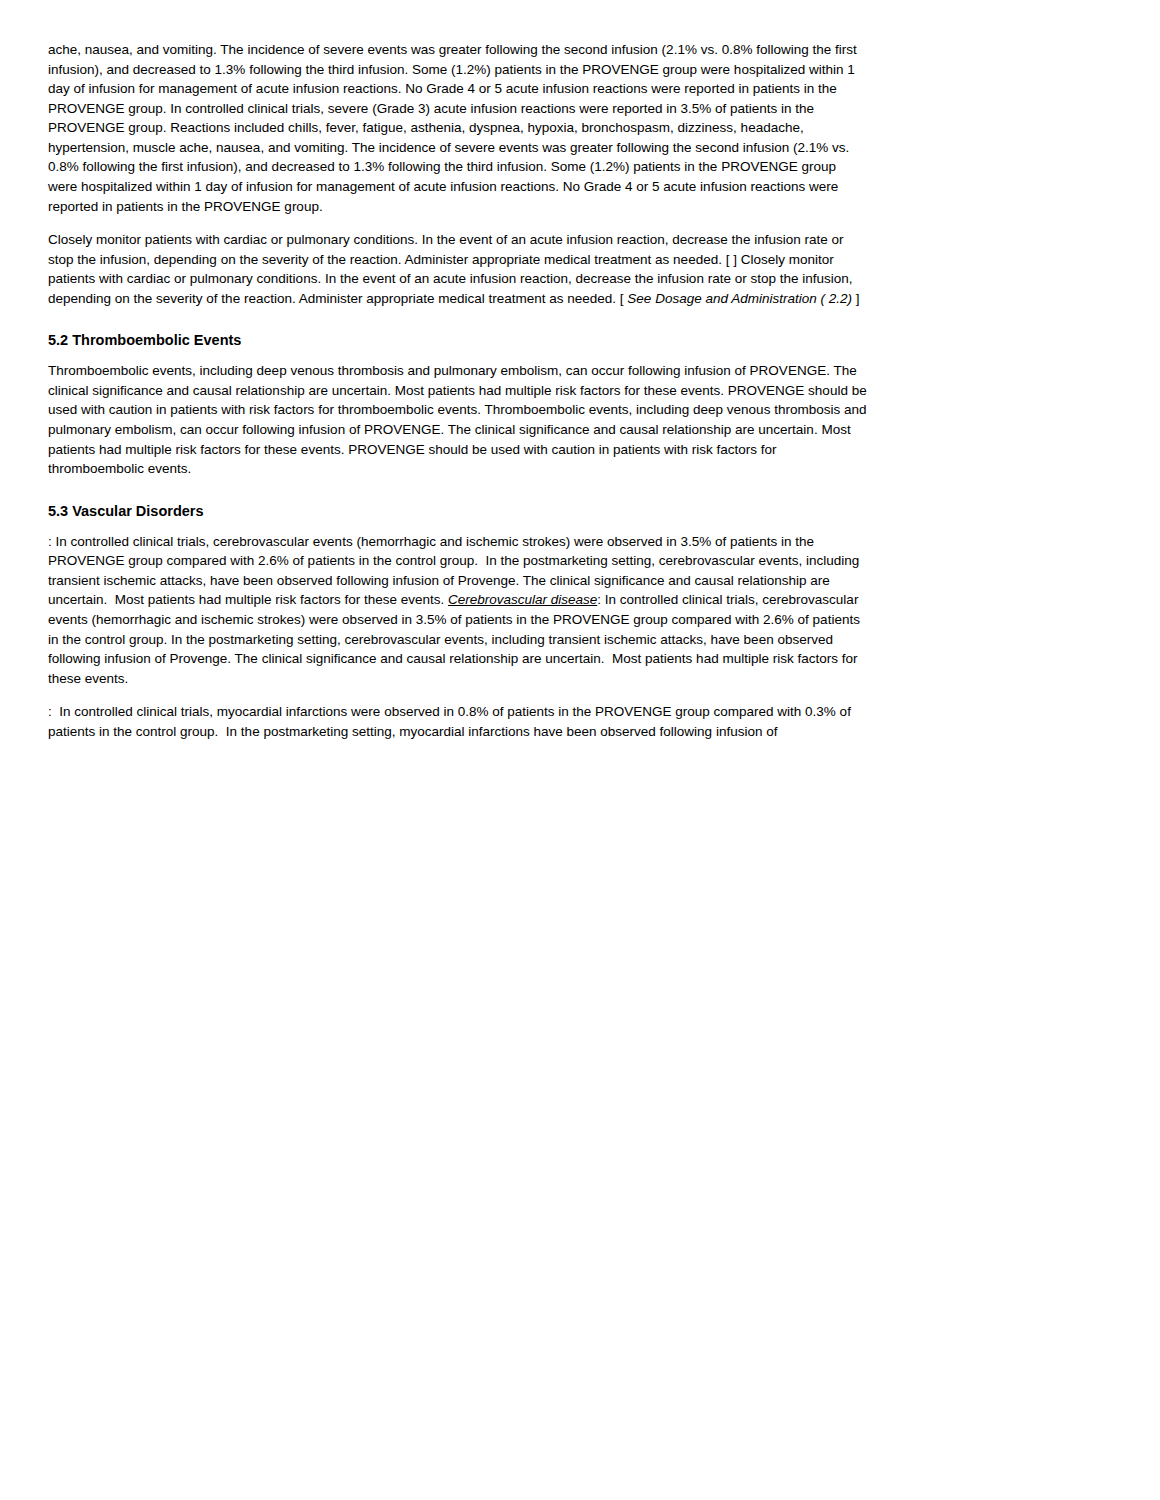ache, nausea, and vomiting. The incidence of severe events was greater following the second infusion (2.1% vs. 0.8% following the first infusion), and decreased to 1.3% following the third infusion. Some (1.2%) patients in the PROVENGE group were hospitalized within 1 day of infusion for management of acute infusion reactions. No Grade 4 or 5 acute infusion reactions were reported in patients in the PROVENGE group. In controlled clinical trials, severe (Grade 3) acute infusion reactions were reported in 3.5% of patients in the PROVENGE group. Reactions included chills, fever, fatigue, asthenia, dyspnea, hypoxia, bronchospasm, dizziness, headache, hypertension, muscle ache, nausea, and vomiting. The incidence of severe events was greater following the second infusion (2.1% vs. 0.8% following the first infusion), and decreased to 1.3% following the third infusion. Some (1.2%) patients in the PROVENGE group were hospitalized within 1 day of infusion for management of acute infusion reactions. No Grade 4 or 5 acute infusion reactions were reported in patients in the PROVENGE group.
Closely monitor patients with cardiac or pulmonary conditions. In the event of an acute infusion reaction, decrease the infusion rate or stop the infusion, depending on the severity of the reaction. Administer appropriate medical treatment as needed. [ ] Closely monitor patients with cardiac or pulmonary conditions. In the event of an acute infusion reaction, decrease the infusion rate or stop the infusion, depending on the severity of the reaction. Administer appropriate medical treatment as needed. [ See Dosage and Administration ( 2.2) ]
5.2 Thromboembolic Events
Thromboembolic events, including deep venous thrombosis and pulmonary embolism, can occur following infusion of PROVENGE. The clinical significance and causal relationship are uncertain. Most patients had multiple risk factors for these events. PROVENGE should be used with caution in patients with risk factors for thromboembolic events. Thromboembolic events, including deep venous thrombosis and pulmonary embolism, can occur following infusion of PROVENGE. The clinical significance and causal relationship are uncertain. Most patients had multiple risk factors for these events. PROVENGE should be used with caution in patients with risk factors for thromboembolic events.
5.3 Vascular Disorders
: In controlled clinical trials, cerebrovascular events (hemorrhagic and ischemic strokes) were observed in 3.5% of patients in the PROVENGE group compared with 2.6% of patients in the control group. In the postmarketing setting, cerebrovascular events, including transient ischemic attacks, have been observed following infusion of Provenge. The clinical significance and causal relationship are uncertain. Most patients had multiple risk factors for these events. Cerebrovascular disease: In controlled clinical trials, cerebrovascular events (hemorrhagic and ischemic strokes) were observed in 3.5% of patients in the PROVENGE group compared with 2.6% of patients in the control group. In the postmarketing setting, cerebrovascular events, including transient ischemic attacks, have been observed following infusion of Provenge. The clinical significance and causal relationship are uncertain. Most patients had multiple risk factors for these events.
: In controlled clinical trials, myocardial infarctions were observed in 0.8% of patients in the PROVENGE group compared with 0.3% of patients in the control group. In the postmarketing setting, myocardial infarctions have been observed following infusion of